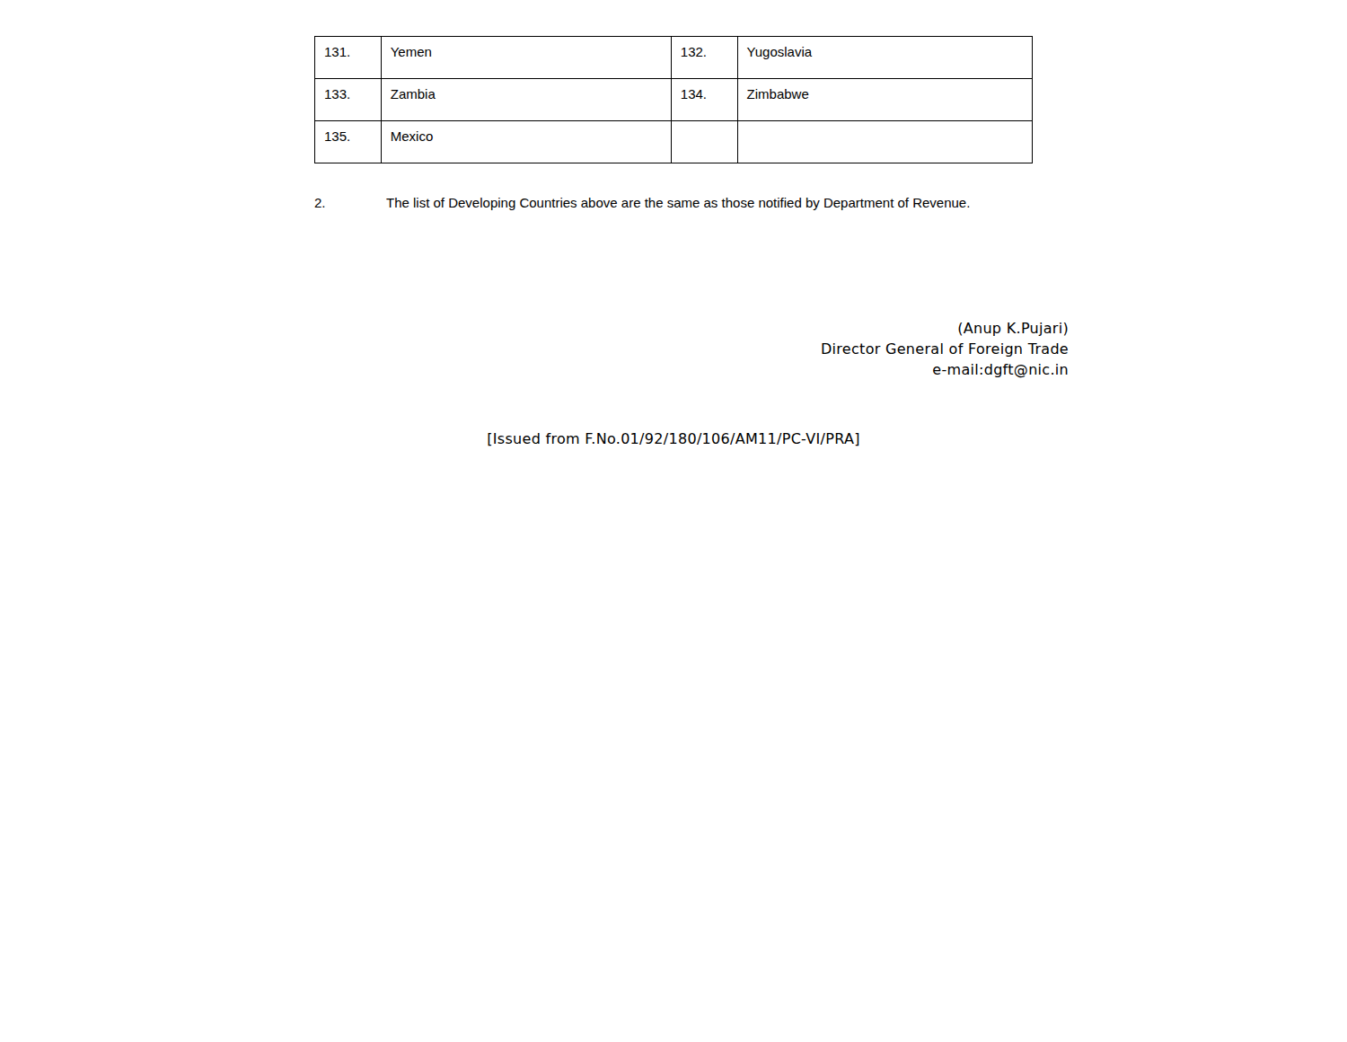| 131. | Yemen | 132. | Yugoslavia |
| 133. | Zambia | 134. | Zimbabwe |
| 135. | Mexico | | |
2.
The list of Developing Countries above are the same as those notified by Department of Revenue.
(Anup K.Pujari)
Director General of Foreign Trade
e-mail:dgft@nic.in
[Issued from F.No.01/92/180/106/AM11/PC-VI/PRA]